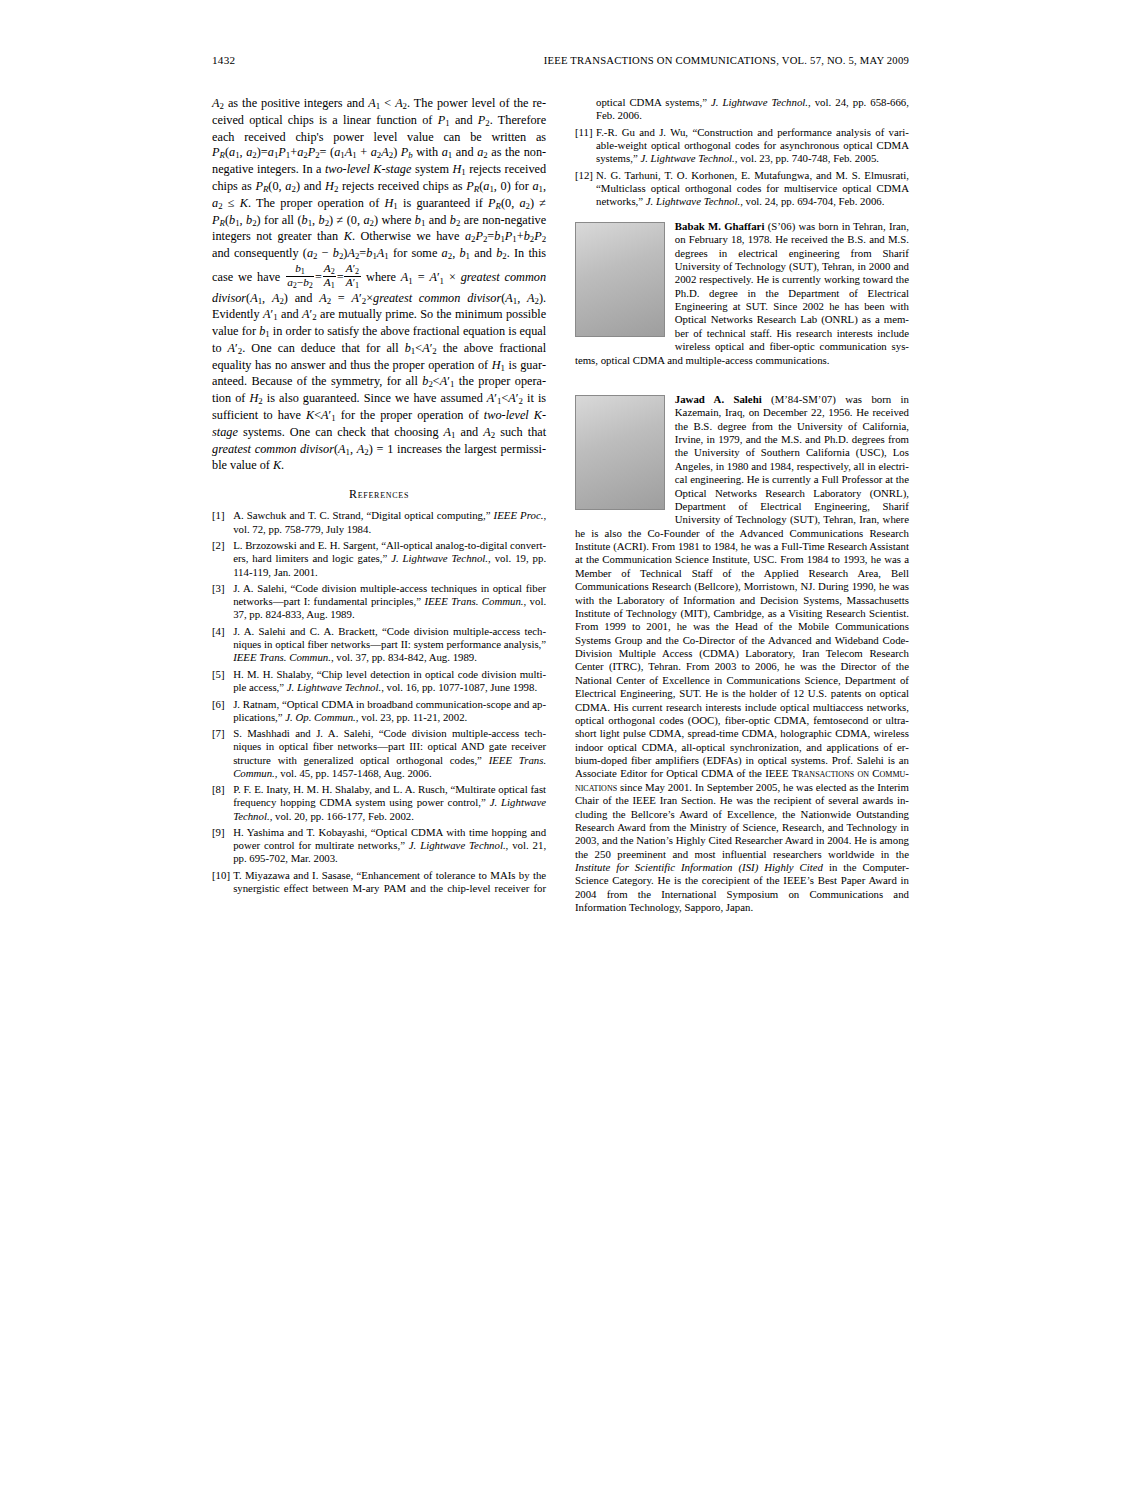1432 IEEE Transactions on Communications, Vol. 57, No. 5, May 2009
A2 as the positive integers and A1 < A2. The power level of the received optical chips is a linear function of P1 and P2. Therefore each received chip's power level value can be written as PR(a1, a2)=a1P1+a2P2= (a1A1 + a2A2) Pb with a1 and a2 as the non-negative integers. In a two-level K-stage system H1 rejects received chips as PR(0, a2) and H2 rejects received chips as PR(a1, 0) for a1, a2 ≤ K. The proper operation of H1 is guaranteed if PR(0, a2) ≠ PR(b1, b2) for all (b1, b2) ≠ (0, a2) where b1 and b2 are non-negative integers not greater than K. Otherwise we have a2P2=b1P1+b2P2 and consequently (a2 − b2)A2=b1A1 for some a2, b1 and b2. In this case we have b1 a2−b2=A2 A1=A′2 A′1 where A1 = A′1 × greatest common divisor(A1, A2) and A2 = A′2×greatest common divisor(A1, A2). Evidently A′1 and A′2 are mutually prime. So the minimum possible value for b1 in order to satisfy the above fractional equation is equal to A′2. One can deduce that for all b1<A′2 the above fractional equality has no answer and thus the proper operation of H1 is guaranteed. Because of the symmetry, for all b2<A′1 the proper operation of H2 is also guaranteed. Since we have assumed A′1<A′2 it is sufficient to have K<A′1 for the proper operation of two-level K-stage systems. One can check that choosing A1 and A2 such that greatest common divisor(A1, A2) = 1 increases the largest permissible value of K.
References
[1] A. Sawchuk and T. C. Strand, “Digital optical computing,” IEEE Proc., vol. 72, pp. 758-779, July 1984.
[2] L. Brzozowski and E. H. Sargent, “All-optical analog-to-digital converters, hard limiters and logic gates,” J. Lightwave Technol., vol. 19, pp. 114-119, Jan. 2001.
[3] J. A. Salehi, “Code division multiple-access techniques in optical fiber networks—part I: fundamental principles,” IEEE Trans. Commun., vol. 37, pp. 824-833, Aug. 1989.
[4] J. A. Salehi and C. A. Brackett, “Code division multiple-access techniques in optical fiber networks—part II: system performance analysis,” IEEE Trans. Commun., vol. 37, pp. 834-842, Aug. 1989.
[5] H. M. H. Shalaby, “Chip level detection in optical code division multiple access,” J. Lightwave Technol., vol. 16, pp. 1077-1087, June 1998.
[6] J. Ratnam, “Optical CDMA in broadband communication-scope and applications,” J. Op. Commun., vol. 23, pp. 11-21, 2002.
[7] S. Mashhadi and J. A. Salehi, “Code division multiple-access techniques in optical fiber networks—part III: optical AND gate receiver structure with generalized optical orthogonal codes,” IEEE Trans. Commun., vol. 45, pp. 1457-1468, Aug. 2006.
[8] P. F. E. Inaty, H. M. H. Shalaby, and L. A. Rusch, “Multirate optical fast frequency hopping CDMA system using power control,” J. Lightwave Technol., vol. 20, pp. 166-177, Feb. 2002.
[9] H. Yashima and T. Kobayashi, “Optical CDMA with time hopping and power control for multirate networks,” J. Lightwave Technol., vol. 21, pp. 695-702, Mar. 2003.
[10] T. Miyazawa and I. Sasase, “Enhancement of tolerance to MAIs by the synergistic effect between M-ary PAM and the chip-level receiver for optical CDMA systems,” J. Lightwave Technol., vol. 24, pp. 658-666, Feb. 2006.
[11] F.-R. Gu and J. Wu, “Construction and performance analysis of variable-weight optical orthogonal codes for asynchronous optical CDMA systems,” J. Lightwave Technol., vol. 23, pp. 740-748, Feb. 2005.
[12] N. G. Tarhuni, T. O. Korhonen, E. Mutafungwa, and M. S. Elmusrati, “Multiclass optical orthogonal codes for multiservice optical CDMA networks,” J. Lightwave Technol., vol. 24, pp. 694-704, Feb. 2006.
Babak M. Ghaffari (S’06) was born in Tehran, Iran, on February 18, 1978. He received the B.S. and M.S. degrees in electrical engineering from Sharif University of Technology (SUT), Tehran, in 2000 and 2002 respectively. He is currently working toward the Ph.D. degree in the Department of Electrical Engineering at SUT. Since 2002 he has been with Optical Networks Research Lab (ONRL) as a member of technical staff. His research interests include wireless optical and fiber-optic communication systems, optical CDMA and multiple-access communications.
Jawad A. Salehi (M’84-SM’07) was born in Kazemain, Iraq, on December 22, 1956. He received the B.S. degree from the University of California, Irvine, in 1979, and the M.S. and Ph.D. degrees from the University of Southern California (USC), Los Angeles, in 1980 and 1984, respectively, all in electrical engineering. He is currently a Full Professor at the Optical Networks Research Laboratory (ONRL), Department of Electrical Engineering, Sharif University of Technology (SUT), Tehran, Iran, where he is also the Co-Founder of the Advanced Communications Research Institute (ACRI). From 1981 to 1984, he was a Full-Time Research Assistant at the Communication Science Institute, USC. From 1984 to 1993, he was a Member of Technical Staff of the Applied Research Area, Bell Communications Research (Bellcore), Morristown, NJ. During 1990, he was with the Laboratory of Information and Decision Systems, Massachusetts Institute of Technology (MIT), Cambridge, as a Visiting Research Scientist. From 1999 to 2001, he was the Head of the Mobile Communications Systems Group and the Co-Director of the Advanced and Wideband Code-Division Multiple Access (CDMA) Laboratory, Iran Telecom Research Center (ITRC), Tehran. From 2003 to 2006, he was the Director of the National Center of Excellence in Communications Science, Department of Electrical Engineering, SUT. He is the holder of 12 U.S. patents on optical CDMA. His current research interests include optical multiaccess networks, optical orthogonal codes (OOC), fiber-optic CDMA, femtosecond or ultrashort light pulse CDMA, spread-time CDMA, holographic CDMA, wireless indoor optical CDMA, all-optical synchronization, and applications of erbium-doped fiber amplifiers (EDFAs) in optical systems. Prof. Salehi is an Associate Editor for Optical CDMA of the IEEE Transactions on Communications since May 2001. In September 2005, he was elected as the Interim Chair of the IEEE Iran Section. He was the recipient of several awards including the Bellcore’s Award of Excellence, the Nationwide Outstanding Research Award from the Ministry of Science, Research, and Technology in 2003, and the Nation’s Highly Cited Researcher Award in 2004. He is among the 250 preeminent and most influential researchers worldwide in the Institute for Scientific Information (ISI) Highly Cited in the Computer-Science Category. He is the corecipient of the IEEE’s Best Paper Award in 2004 from the International Symposium on Communications and Information Technology, Sapporo, Japan.